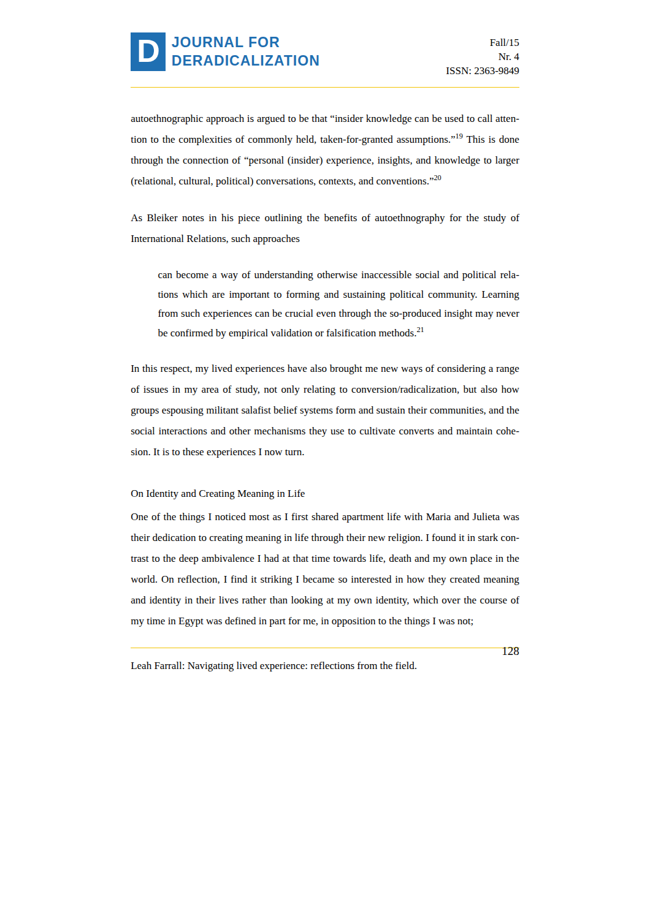D
JOURNAL FOR DERADICALIZATION
Fall/15
Nr. 4
ISSN: 2363-9849
autoethnographic approach is argued to be that “insider knowledge can be used to call attention to the complexities of commonly held, taken-for-granted assumptions.”19 This is done through the connection of “personal (insider) experience, insights, and knowledge to larger (relational, cultural, political) conversations, contexts, and conventions.”20
As Bleiker notes in his piece outlining the benefits of autoethnography for the study of International Relations, such approaches
can become a way of understanding otherwise inaccessible social and political relations which are important to forming and sustaining political community. Learning from such experiences can be crucial even through the so-produced insight may never be confirmed by empirical validation or falsification methods.21
In this respect, my lived experiences have also brought me new ways of considering a range of issues in my area of study, not only relating to conversion/radicalization, but also how groups espousing militant salafist belief systems form and sustain their communities, and the social interactions and other mechanisms they use to cultivate converts and maintain cohesion. It is to these experiences I now turn.
On Identity and Creating Meaning in Life
One of the things I noticed most as I first shared apartment life with Maria and Julieta was their dedication to creating meaning in life through their new religion. I found it in stark contrast to the deep ambivalence I had at that time towards life, death and my own place in the world. On reflection, I find it striking I became so interested in how they created meaning and identity in their lives rather than looking at my own identity, which over the course of my time in Egypt was defined in part for me, in opposition to the things I was not;
128
Leah Farrall: Navigating lived experience: reflections from the field.